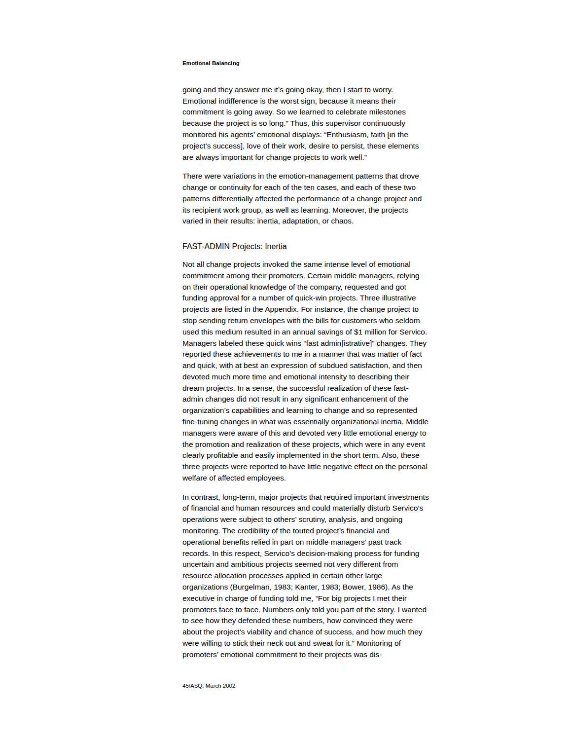Emotional Balancing
going and they answer me it’s going okay, then I start to worry. Emotional indifference is the worst sign, because it means their commitment is going away. So we learned to celebrate milestones because the project is so long.” Thus, this supervisor continuously monitored his agents’ emotional displays: “Enthusiasm, faith [in the project’s success], love of their work, desire to persist, these elements are always important for change projects to work well.”
There were variations in the emotion-management patterns that drove change or continuity for each of the ten cases, and each of these two patterns differentially affected the performance of a change project and its recipient work group, as well as learning. Moreover, the projects varied in their results: inertia, adaptation, or chaos.
FAST-ADMIN Projects: Inertia
Not all change projects invoked the same intense level of emotional commitment among their promoters. Certain middle managers, relying on their operational knowledge of the company, requested and got funding approval for a number of quick-win projects. Three illustrative projects are listed in the Appendix. For instance, the change project to stop sending return envelopes with the bills for customers who seldom used this medium resulted in an annual savings of $1 million for Servico. Managers labeled these quick wins “fast admin[istrative]” changes. They reported these achievements to me in a manner that was matter of fact and quick, with at best an expression of subdued satisfaction, and then devoted much more time and emotional intensity to describing their dream projects. In a sense, the successful realization of these fast-admin changes did not result in any significant enhancement of the organization’s capabilities and learning to change and so represented fine-tuning changes in what was essentially organizational inertia. Middle managers were aware of this and devoted very little emotional energy to the promotion and realization of these projects, which were in any event clearly profitable and easily implemented in the short term. Also, these three projects were reported to have little negative effect on the personal welfare of affected employees.
In contrast, long-term, major projects that required important investments of financial and human resources and could materially disturb Servico’s operations were subject to others’ scrutiny, analysis, and ongoing monitoring. The credibility of the touted project’s financial and operational benefits relied in part on middle managers’ past track records. In this respect, Servico’s decision-making process for funding uncertain and ambitious projects seemed not very different from resource allocation processes applied in certain other large organizations (Burgelman, 1983; Kanter, 1983; Bower, 1986). As the executive in charge of funding told me, “For big projects I met their promoters face to face. Numbers only told you part of the story. I wanted to see how they defended these numbers, how convinced they were about the project’s viability and chance of success, and how much they were willing to stick their neck out and sweat for it.” Monitoring of promoters’ emotional commitment to their projects was dis-
45/ASQ, March 2002